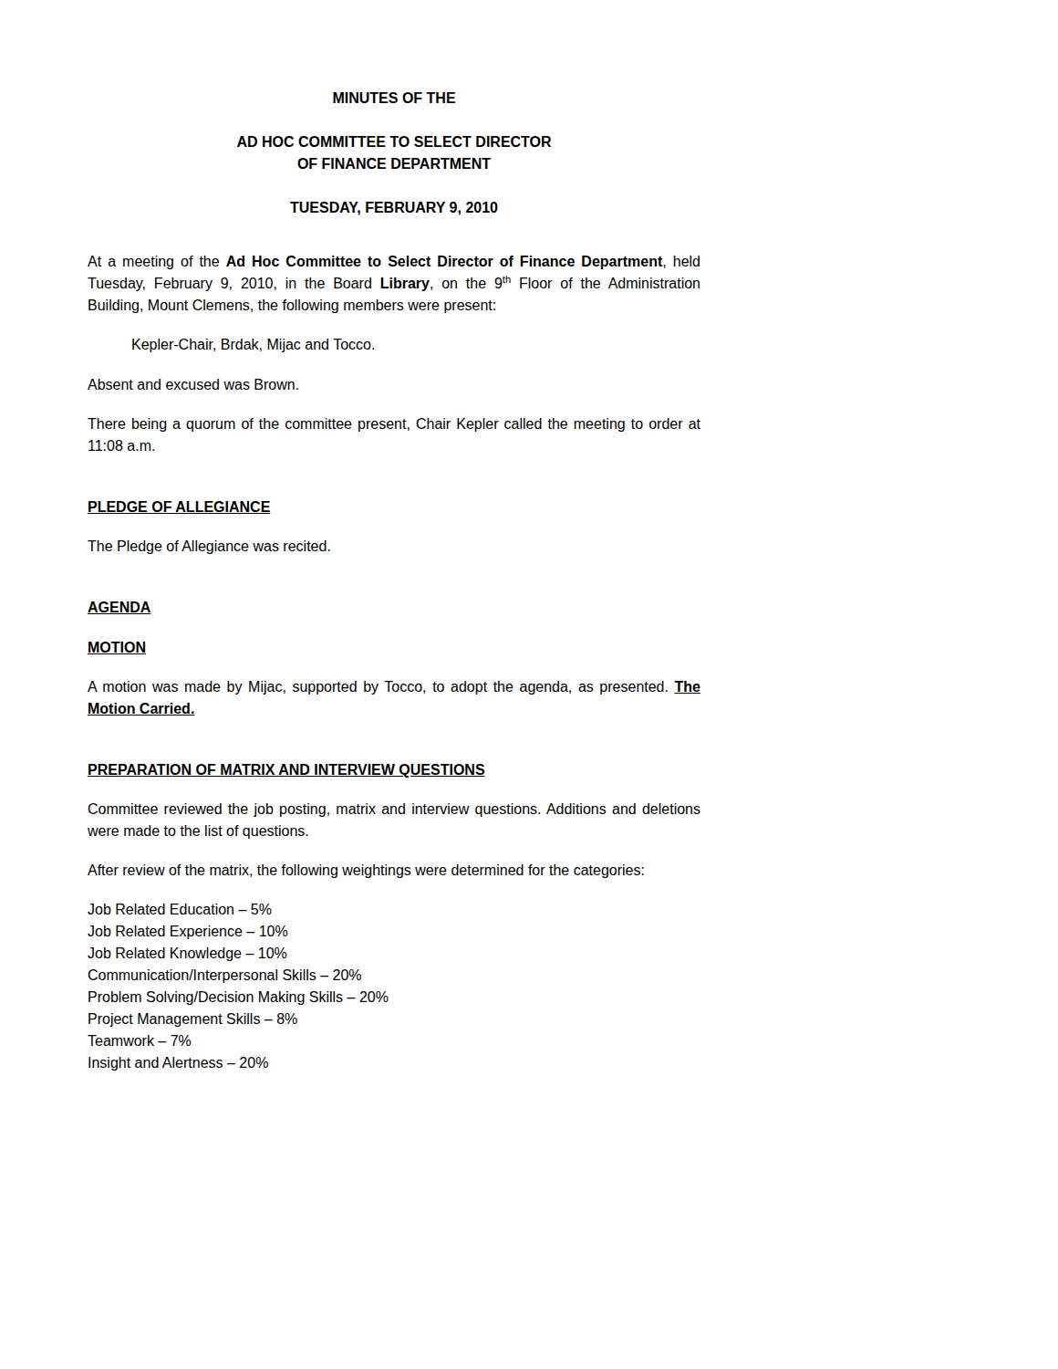MINUTES OF THE
AD HOC COMMITTEE TO SELECT DIRECTOR
OF FINANCE DEPARTMENT
TUESDAY, FEBRUARY 9, 2010
At a meeting of the Ad Hoc Committee to Select Director of Finance Department, held Tuesday, February 9, 2010, in the Board Library, on the 9th Floor of the Administration Building, Mount Clemens, the following members were present:
Kepler-Chair, Brdak, Mijac and Tocco.
Absent and excused was Brown.
There being a quorum of the committee present, Chair Kepler called the meeting to order at 11:08 a.m.
PLEDGE OF ALLEGIANCE
The Pledge of Allegiance was recited.
AGENDA
MOTION
A motion was made by Mijac, supported by Tocco, to adopt the agenda, as presented. The Motion Carried.
PREPARATION OF MATRIX AND INTERVIEW QUESTIONS
Committee reviewed the job posting, matrix and interview questions. Additions and deletions were made to the list of questions.
After review of the matrix, the following weightings were determined for the categories:
Job Related Education – 5%
Job Related Experience – 10%
Job Related Knowledge – 10%
Communication/Interpersonal Skills – 20%
Problem Solving/Decision Making Skills – 20%
Project Management Skills – 8%
Teamwork – 7%
Insight and Alertness – 20%